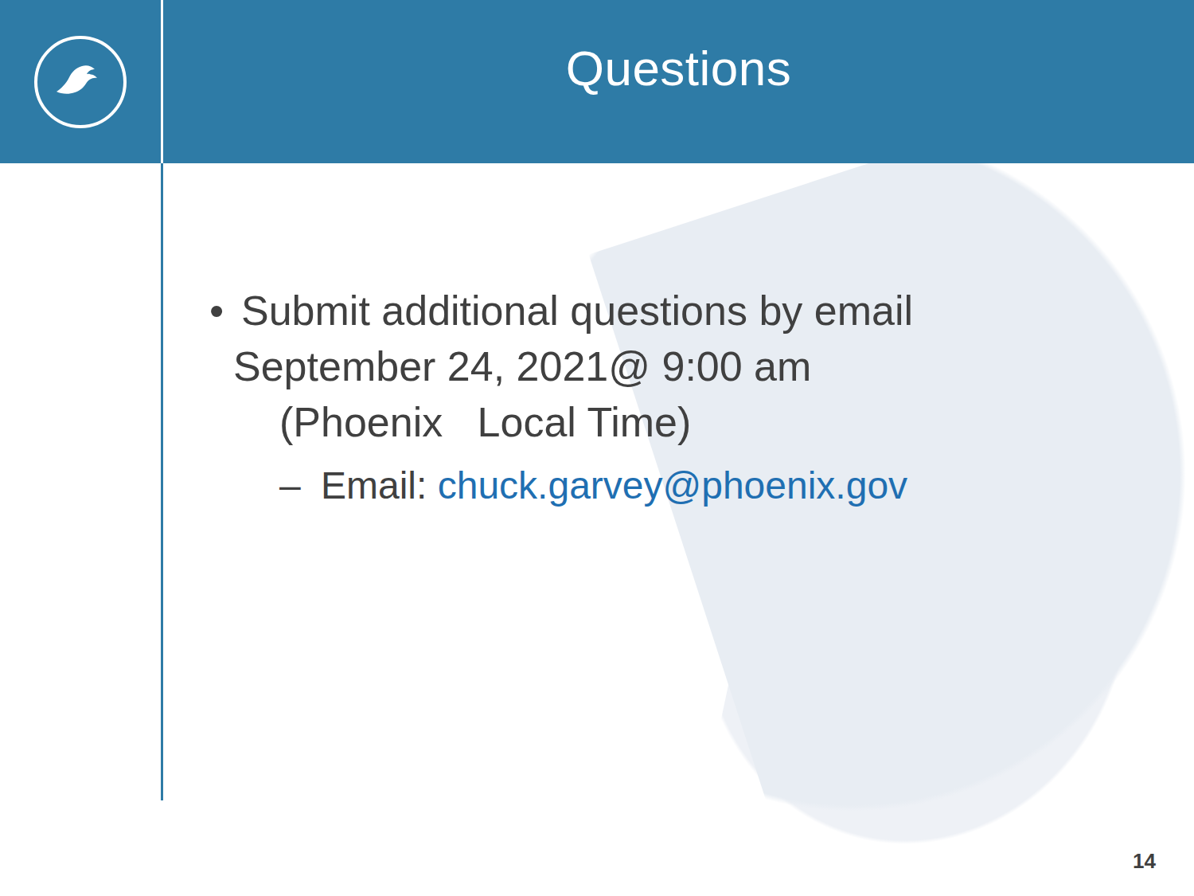Questions
Submit additional questions by email September 24, 2021@ 9:00 am (Phoenix Local Time)
Email: chuck.garvey@phoenix.gov
14